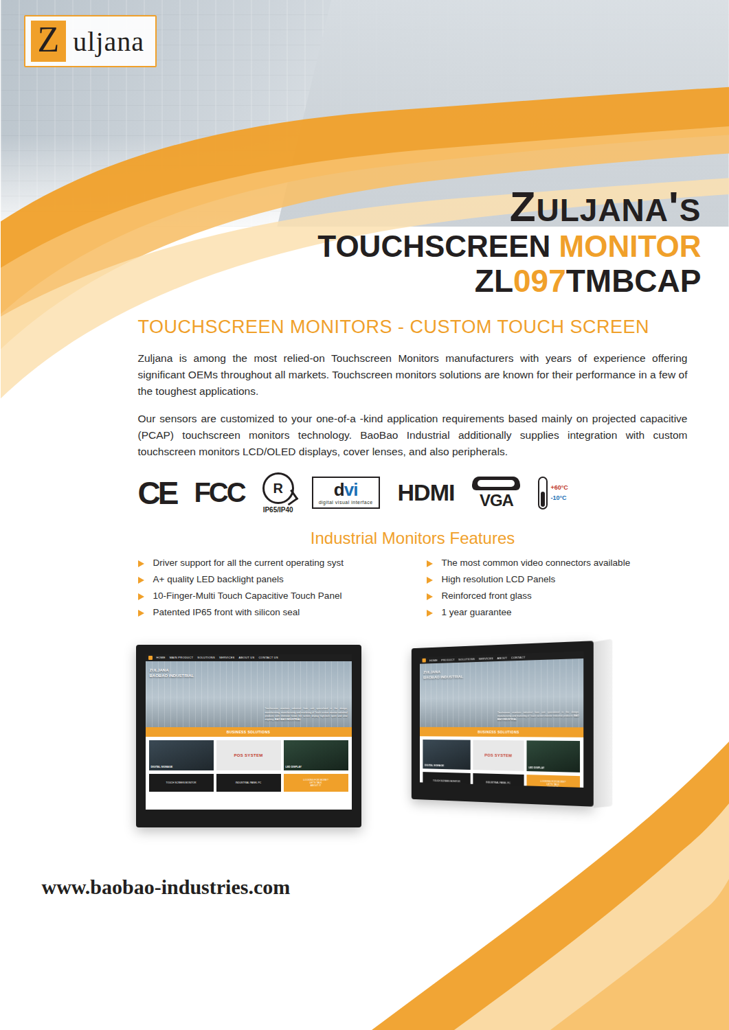Z
uljana
ZULJANA'S
TOUCHSCREEN MONITOR
ZL097 TMBCAP
TOUCHSCREEN MONITORS - CUSTOM TOUCH SCREEN
Zuljana is among the most relied-on Touchscreen Monitors manufacturers with years of experience offering significant OEMs throughout all markets. Touchscreen monitors solutions are known for their performance in a few of the toughest applications.
Our sensors are customized to your one-of-a -kind application requirements based mainly on projected capacitive (PCAP) touchscreen monitors technology. BaoBao Industrial additionally supplies integration with custom touchscreen monitors LCD/OLED displays, cover lenses, and also peripherals.
CE
FCC
R
IP65/IP40
dvi
digital visual interface
HDMI
VGA
+60°C
-10°C
Industrial Monitors Features
Driver support for all the current operating syst
The most common video connectors available
A+ quality LED backlight panels
High resolution LCD Panels
10-Finger-Multi Touch Capacitive Touch Panel
Reinforced front glass
Patented IP65 front with silicon seal
1 year guarantee
HOME MAIN PRODUCT SOLUTIONS SERVICES ABOUT US CONTACT US
ZULJANA
BAOBAO INDUSTRIAL
Touchscreen monitors industrial from unit specialized in the design, manufacturing, manufacturing and marketing of Touch screen monitor industrial products with intensive funds the screen display high-tech open and also inspiring. BAO BAO INDUSTRIAL
BUSINESS SOLUTIONS
DIGITAL SIGNAGE
POS SYSTEM
LED DISPLAY
TOUCH SCREEN MONITOR
INDUSTRIAL PANEL PC
LOOKING FOR MORE?
LET'S TALK
ABOUT IT
HOME PRODUCT SOLUTIONS SERVICES ABOUT CONTACT
ZULJANA
BAOBAO INDUSTRIAL
Touchscreen monitors industrial from unit specialized in the design, manufacturing and marketing of Touch screen monitor industrial products. BAO BAO INDUSTRIAL
BUSINESS SOLUTIONS
DIGITAL SIGNAGE
POS SYSTEM
LED DISPLAY
TOUCH SCREEN MONITOR
INDUSTRIAL PANEL PC
LOOKING FOR MORE?
LET'S TALK
ABOUT IT
www.baobao-industries.com